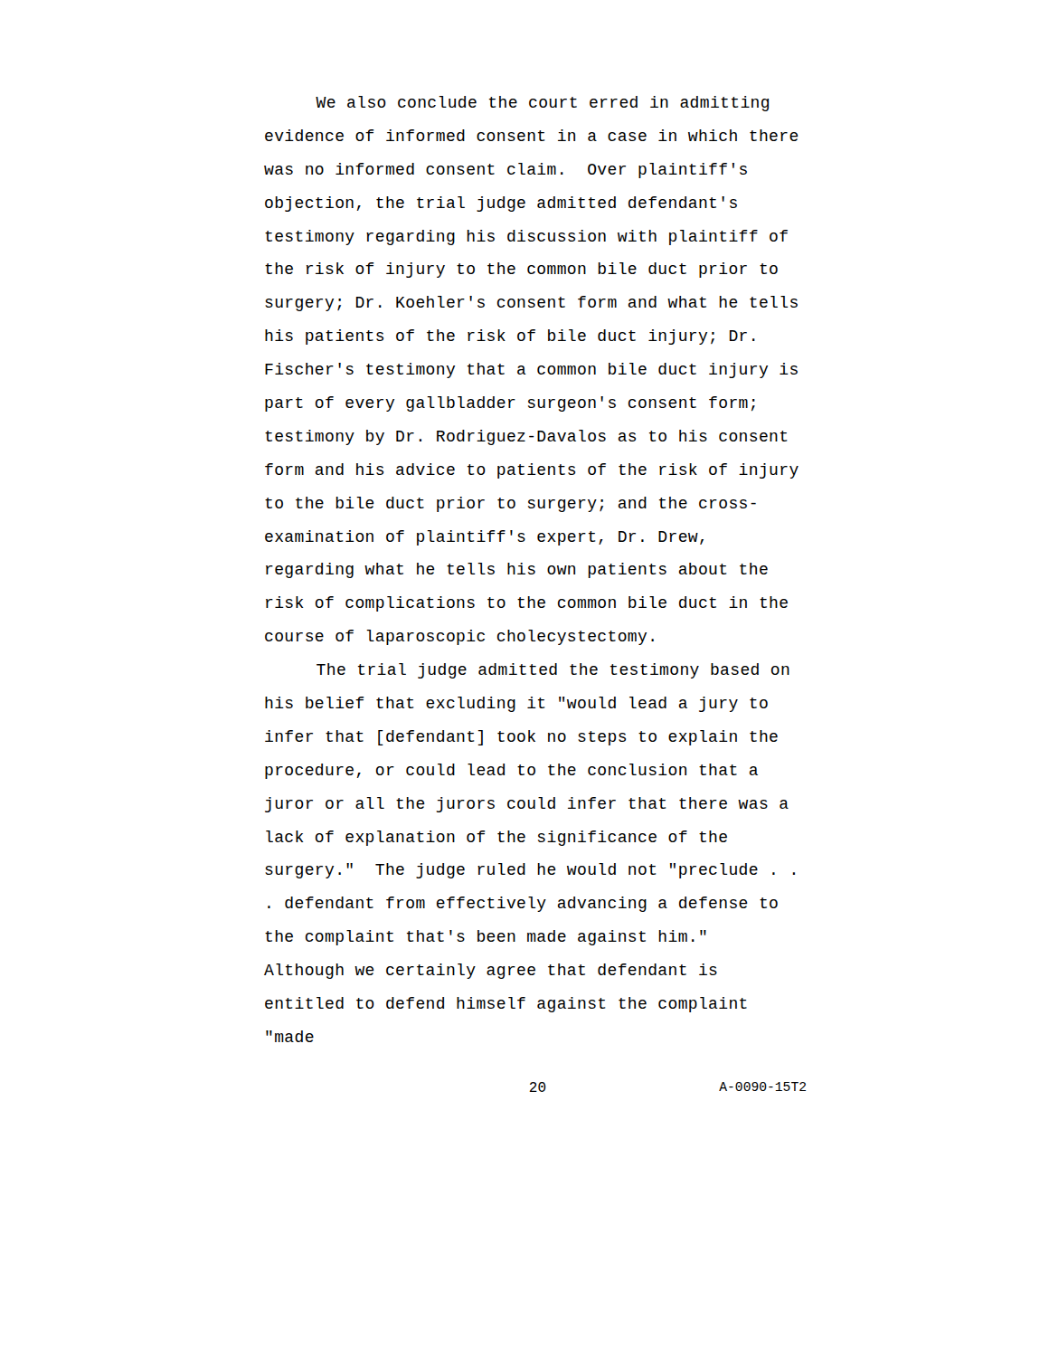We also conclude the court erred in admitting evidence of informed consent in a case in which there was no informed consent claim. Over plaintiff's objection, the trial judge admitted defendant's testimony regarding his discussion with plaintiff of the risk of injury to the common bile duct prior to surgery; Dr. Koehler's consent form and what he tells his patients of the risk of bile duct injury; Dr. Fischer's testimony that a common bile duct injury is part of every gallbladder surgeon's consent form; testimony by Dr. Rodriguez-Davalos as to his consent form and his advice to patients of the risk of injury to the bile duct prior to surgery; and the cross-examination of plaintiff's expert, Dr. Drew, regarding what he tells his own patients about the risk of complications to the common bile duct in the course of laparoscopic cholecystectomy.
The trial judge admitted the testimony based on his belief that excluding it "would lead a jury to infer that [defendant] took no steps to explain the procedure, or could lead to the conclusion that a juror or all the jurors could infer that there was a lack of explanation of the significance of the surgery." The judge ruled he would not "preclude . . . defendant from effectively advancing a defense to the complaint that's been made against him." Although we certainly agree that defendant is entitled to defend himself against the complaint "made
20 A-0090-15T2